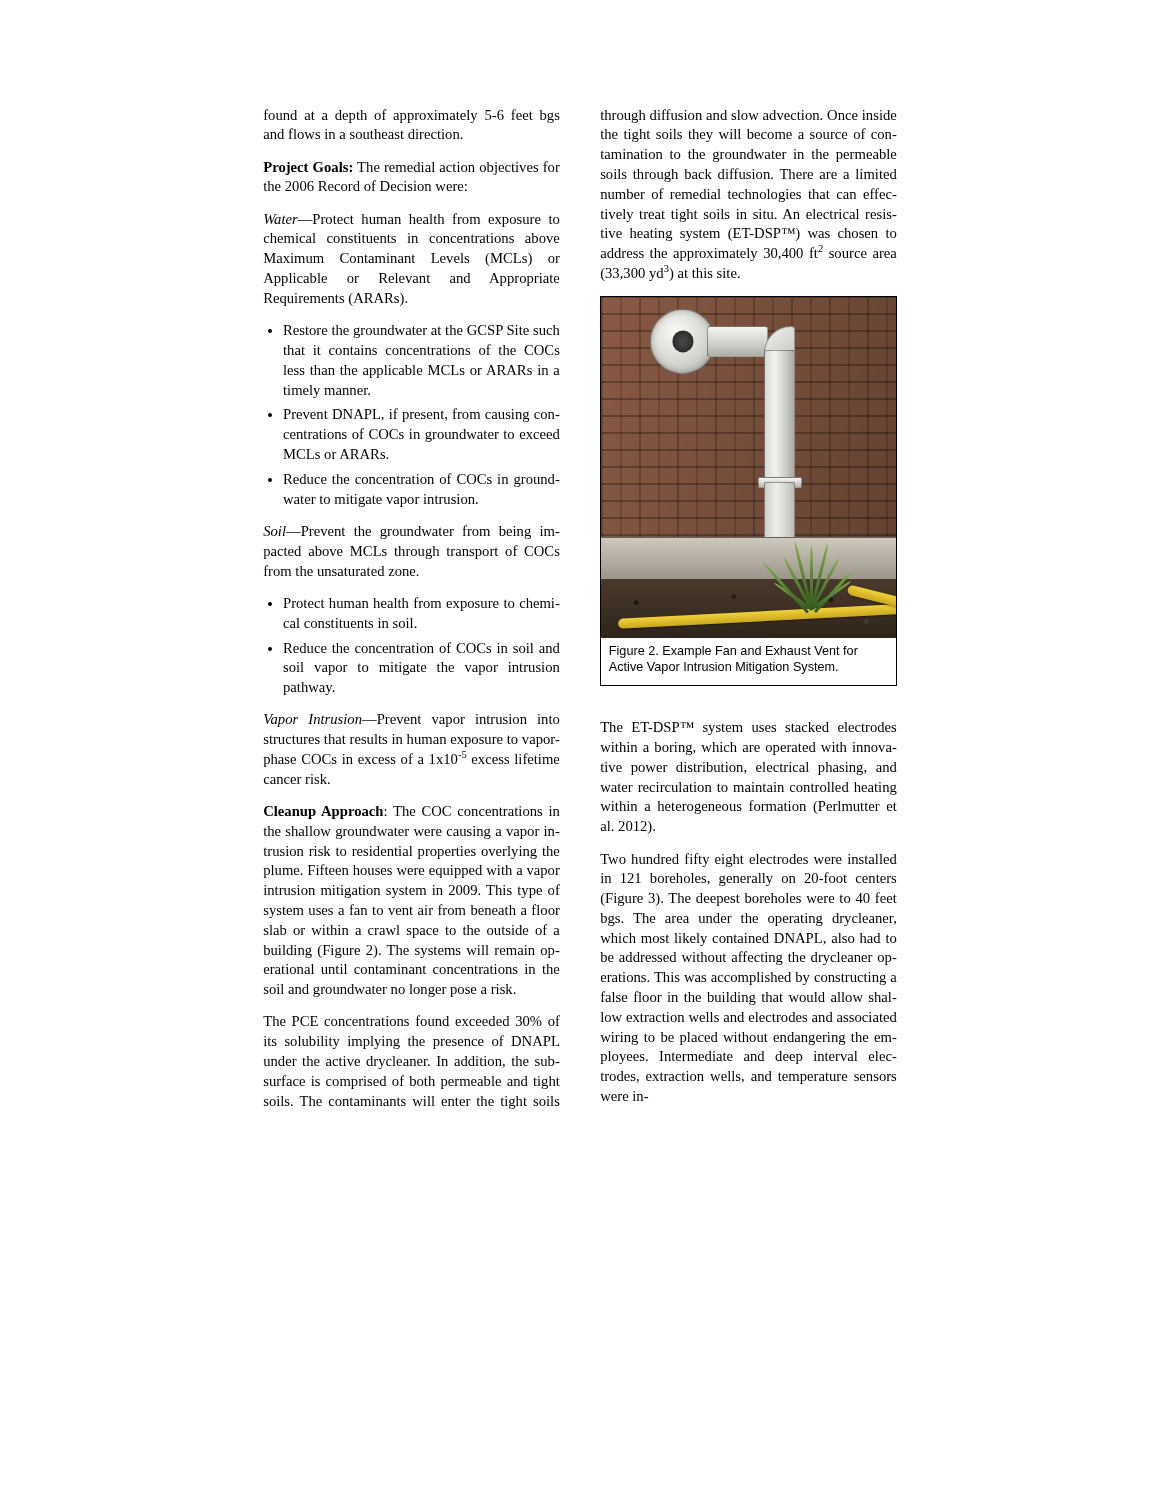found at a depth of approximately 5-6 feet bgs and flows in a southeast direction.
Project Goals: The remedial action objectives for the 2006 Record of Decision were:
Water—Protect human health from exposure to chemical constituents in concentrations above Maximum Contaminant Levels (MCLs) or Applicable or Relevant and Appropriate Requirements (ARARs).
Restore the groundwater at the GCSP Site such that it contains concentrations of the COCs less than the applicable MCLs or ARARs in a timely manner.
Prevent DNAPL, if present, from causing concentrations of COCs in groundwater to exceed MCLs or ARARs.
Reduce the concentration of COCs in groundwater to mitigate vapor intrusion.
Soil—Prevent the groundwater from being impacted above MCLs through transport of COCs from the unsaturated zone.
Protect human health from exposure to chemical constituents in soil.
Reduce the concentration of COCs in soil and soil vapor to mitigate the vapor intrusion pathway.
Vapor Intrusion—Prevent vapor intrusion into structures that results in human exposure to vapor-phase COCs in excess of a 1x10-5 excess lifetime cancer risk.
Cleanup Approach: The COC concentrations in the shallow groundwater were causing a vapor intrusion risk to residential properties overlying the plume. Fifteen houses were equipped with a vapor intrusion mitigation system in 2009. This type of system uses a fan to vent air from beneath a floor slab or within a crawl space to the outside of a building (Figure 2). The systems will remain operational until contaminant concentrations in the soil and groundwater no longer pose a risk.
The PCE concentrations found exceeded 30% of its solubility implying the presence of DNAPL under the active drycleaner. In addition, the subsurface is comprised of both permeable and tight soils. The contaminants will enter the tight soils through diffusion and slow advection. Once inside the tight soils they will become a source of contamination to the groundwater in the permeable soils through back diffusion. There are a limited number of remedial technologies that can effectively treat tight soils in situ. An electrical resistive heating system (ET-DSP™) was chosen to address the approximately 30,400 ft2 source area (33,300 yd3) at this site.
Figure 2. Example Fan and Exhaust Vent for Active Vapor Intrusion Mitigation System.
The ET-DSP™ system uses stacked electrodes within a boring, which are operated with innovative power distribution, electrical phasing, and water recirculation to maintain controlled heating within a heterogeneous formation (Perlmutter et al. 2012).
Two hundred fifty eight electrodes were installed in 121 boreholes, generally on 20-foot centers (Figure 3). The deepest boreholes were to 40 feet bgs. The area under the operating drycleaner, which most likely contained DNAPL, also had to be addressed without affecting the drycleaner operations. This was accomplished by constructing a false floor in the building that would allow shallow extraction wells and electrodes and associated wiring to be placed without endangering the employees. Intermediate and deep interval electrodes, extraction wells, and temperature sensors were in-